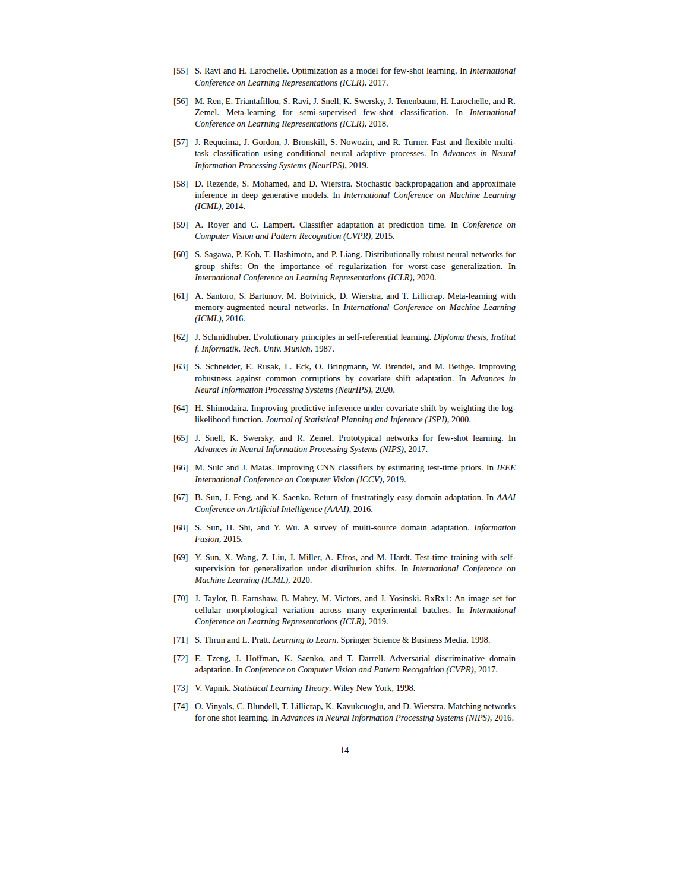[55] S. Ravi and H. Larochelle. Optimization as a model for few-shot learning. In International Conference on Learning Representations (ICLR), 2017.
[56] M. Ren, E. Triantafillou, S. Ravi, J. Snell, K. Swersky, J. Tenenbaum, H. Larochelle, and R. Zemel. Meta-learning for semi-supervised few-shot classification. In International Conference on Learning Representations (ICLR), 2018.
[57] J. Requeima, J. Gordon, J. Bronskill, S. Nowozin, and R. Turner. Fast and flexible multi-task classification using conditional neural adaptive processes. In Advances in Neural Information Processing Systems (NeurIPS), 2019.
[58] D. Rezende, S. Mohamed, and D. Wierstra. Stochastic backpropagation and approximate inference in deep generative models. In International Conference on Machine Learning (ICML), 2014.
[59] A. Royer and C. Lampert. Classifier adaptation at prediction time. In Conference on Computer Vision and Pattern Recognition (CVPR), 2015.
[60] S. Sagawa, P. Koh, T. Hashimoto, and P. Liang. Distributionally robust neural networks for group shifts: On the importance of regularization for worst-case generalization. In International Conference on Learning Representations (ICLR), 2020.
[61] A. Santoro, S. Bartunov, M. Botvinick, D. Wierstra, and T. Lillicrap. Meta-learning with memory-augmented neural networks. In International Conference on Machine Learning (ICML), 2016.
[62] J. Schmidhuber. Evolutionary principles in self-referential learning. Diploma thesis, Institut f. Informatik, Tech. Univ. Munich, 1987.
[63] S. Schneider, E. Rusak, L. Eck, O. Bringmann, W. Brendel, and M. Bethge. Improving robustness against common corruptions by covariate shift adaptation. In Advances in Neural Information Processing Systems (NeurIPS), 2020.
[64] H. Shimodaira. Improving predictive inference under covariate shift by weighting the log-likelihood function. Journal of Statistical Planning and Inference (JSPI), 2000.
[65] J. Snell, K. Swersky, and R. Zemel. Prototypical networks for few-shot learning. In Advances in Neural Information Processing Systems (NIPS), 2017.
[66] M. Sulc and J. Matas. Improving CNN classifiers by estimating test-time priors. In IEEE International Conference on Computer Vision (ICCV), 2019.
[67] B. Sun, J. Feng, and K. Saenko. Return of frustratingly easy domain adaptation. In AAAI Conference on Artificial Intelligence (AAAI), 2016.
[68] S. Sun, H. Shi, and Y. Wu. A survey of multi-source domain adaptation. Information Fusion, 2015.
[69] Y. Sun, X. Wang, Z. Liu, J. Miller, A. Efros, and M. Hardt. Test-time training with self-supervision for generalization under distribution shifts. In International Conference on Machine Learning (ICML), 2020.
[70] J. Taylor, B. Earnshaw, B. Mabey, M. Victors, and J. Yosinski. RxRx1: An image set for cellular morphological variation across many experimental batches. In International Conference on Learning Representations (ICLR), 2019.
[71] S. Thrun and L. Pratt. Learning to Learn. Springer Science & Business Media, 1998.
[72] E. Tzeng, J. Hoffman, K. Saenko, and T. Darrell. Adversarial discriminative domain adaptation. In Conference on Computer Vision and Pattern Recognition (CVPR), 2017.
[73] V. Vapnik. Statistical Learning Theory. Wiley New York, 1998.
[74] O. Vinyals, C. Blundell, T. Lillicrap, K. Kavukcuoglu, and D. Wierstra. Matching networks for one shot learning. In Advances in Neural Information Processing Systems (NIPS), 2016.
14